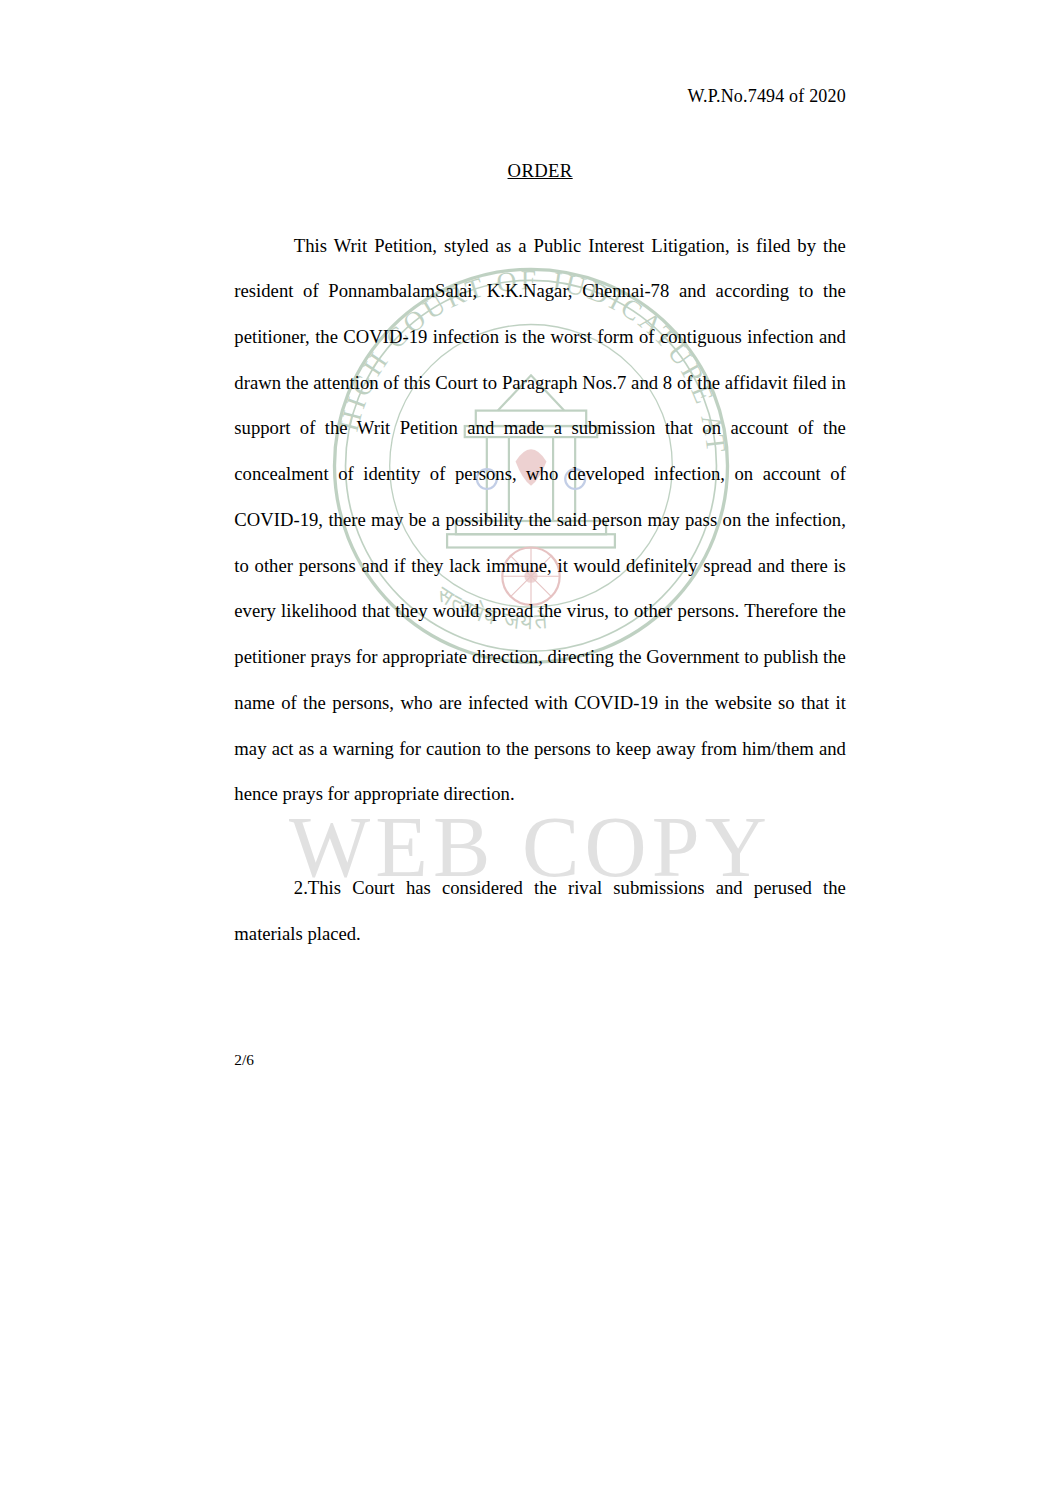HIGH COURT OF JUDICATURE AT MADRAS सत्यमेव जयते
WEB COPY
W.P.No.7494 of 2020
ORDER
This Writ Petition, styled as a Public Interest Litigation, is filed by the resident of PonnambalamSalai, K.K.Nagar, Chennai-78 and according to the petitioner, the COVID-19 infection is the worst form of contiguous infection and drawn the attention of this Court to Paragraph Nos.7 and 8 of the affidavit filed in support of the Writ Petition and made a submission that on account of the concealment of identity of persons, who developed infection, on account of COVID-19, there may be a possibility the said person may pass on the infection, to other persons and if they lack immune, it would definitely spread and there is every likelihood that they would spread the virus, to other persons. Therefore the petitioner prays for appropriate direction, directing the Government to publish the name of the persons, who are infected with COVID-19 in the website so that it may act as a warning for caution to the persons to keep away from him/them and hence prays for appropriate direction.
2.This Court has considered the rival submissions and perused the materials placed.
2/6